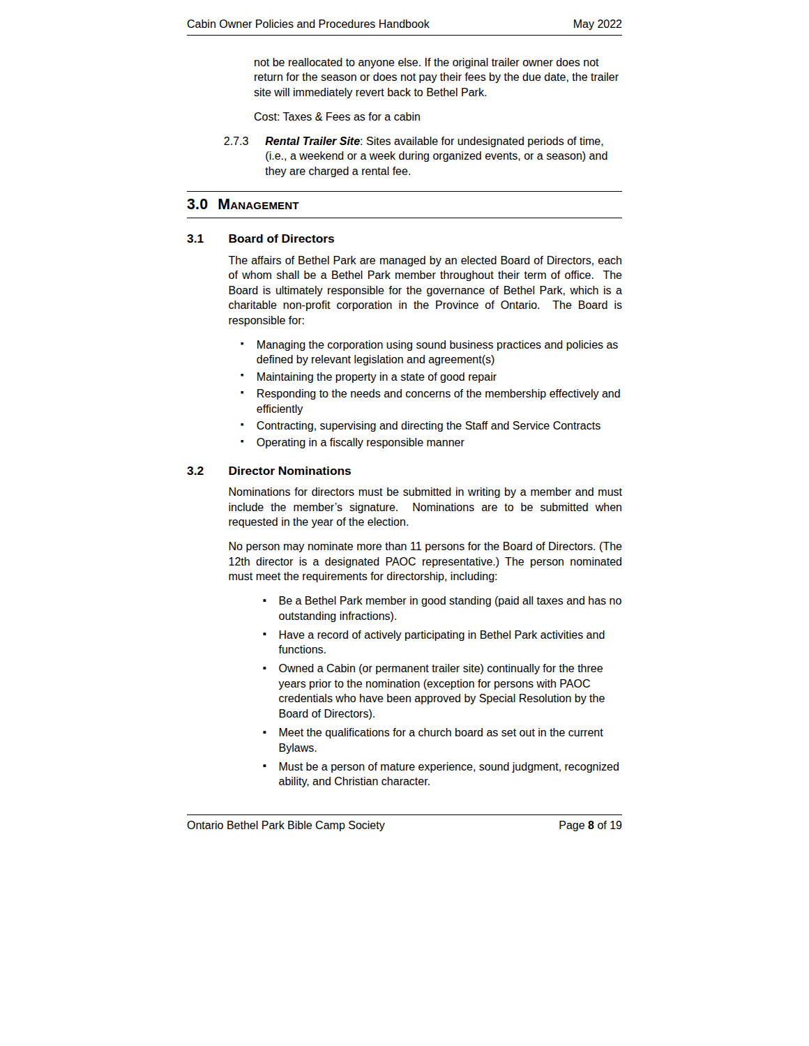Cabin Owner Policies and Procedures Handbook
May 2022
not be reallocated to anyone else. If the original trailer owner does not return for the season or does not pay their fees by the due date, the trailer site will immediately revert back to Bethel Park.
Cost: Taxes & Fees as for a cabin
2.7.3
Rental Trailer Site: Sites available for undesignated periods of time, (i.e., a weekend or a week during organized events, or a season) and they are charged a rental fee.
3.0 Management
3.1 Board of Directors
The affairs of Bethel Park are managed by an elected Board of Directors, each of whom shall be a Bethel Park member throughout their term of office. The Board is ultimately responsible for the governance of Bethel Park, which is a charitable non-profit corporation in the Province of Ontario. The Board is responsible for:
Managing the corporation using sound business practices and policies as defined by relevant legislation and agreement(s)
Maintaining the property in a state of good repair
Responding to the needs and concerns of the membership effectively and efficiently
Contracting, supervising and directing the Staff and Service Contracts
Operating in a fiscally responsible manner
3.2 Director Nominations
Nominations for directors must be submitted in writing by a member and must include the member’s signature. Nominations are to be submitted when requested in the year of the election.
No person may nominate more than 11 persons for the Board of Directors. (The 12th director is a designated PAOC representative.) The person nominated must meet the requirements for directorship, including:
Be a Bethel Park member in good standing (paid all taxes and has no outstanding infractions).
Have a record of actively participating in Bethel Park activities and functions.
Owned a Cabin (or permanent trailer site) continually for the three years prior to the nomination (exception for persons with PAOC credentials who have been approved by Special Resolution by the Board of Directors).
Meet the qualifications for a church board as set out in the current Bylaws.
Must be a person of mature experience, sound judgment, recognized ability, and Christian character.
Ontario Bethel Park Bible Camp Society
Page 8 of 19